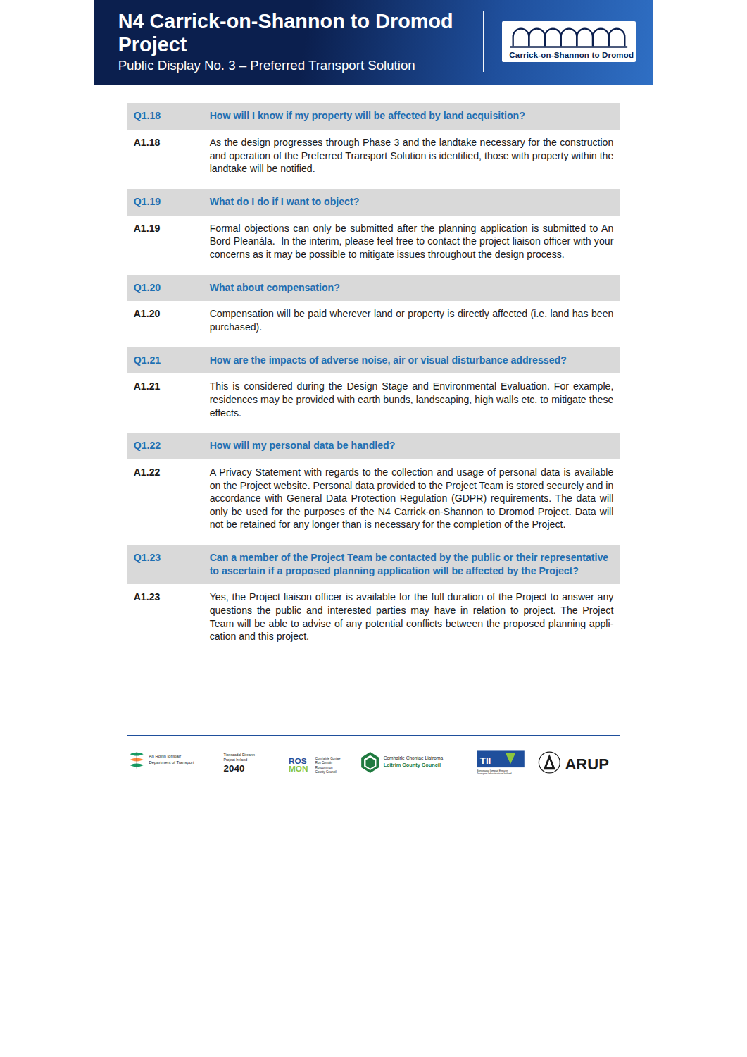N4 Carrick-on-Shannon to Dromod Project
Public Display No. 3 – Preferred Transport Solution
Carrick-on-Shannon to Dromod
| Q1.18 | How will I know if my property will be affected by land acquisition? |
| A1.18 | As the design progresses through Phase 3 and the landtake necessary for the construction and operation of the Preferred Transport Solution is identified, those with property within the landtake will be notified. |
| Q1.19 | What do I do if I want to object? |
| A1.19 | Formal objections can only be submitted after the planning application is submitted to An Bord Pleanála. In the interim, please feel free to contact the project liaison officer with your concerns as it may be possible to mitigate issues throughout the design process. |
| Q1.20 | What about compensation? |
| A1.20 | Compensation will be paid wherever land or property is directly affected (i.e. land has been purchased). |
| Q1.21 | How are the impacts of adverse noise, air or visual disturbance addressed? |
| A1.21 | This is considered during the Design Stage and Environmental Evaluation. For example, residences may be provided with earth bunds, landscaping, high walls etc. to mitigate these effects. |
| Q1.22 | How will my personal data be handled? |
| A1.22 | A Privacy Statement with regards to the collection and usage of personal data is available on the Project website. Personal data provided to the Project Team is stored securely and in accordance with General Data Protection Regulation (GDPR) requirements. The data will only be used for the purposes of the N4 Carrick-on-Shannon to Dromod Project. Data will not be retained for any longer than is necessary for the completion of the Project. |
| Q1.23 | Can a member of the Project Team be contacted by the public or their representative to ascertain if a proposed planning application will be affected by the Project? |
| A1.23 | Yes, the Project liaison officer is available for the full duration of the Project to answer any questions the public and interested parties may have in relation to project. The Project Team will be able to advise of any potential conflicts between the proposed planning application and this project. |
An Roinn Iompair Department of Transport Tionscadal Éireann Project Ireland 2040 ROS MON Comhairle Contae Ros Comáin Roscommon County Council Comhairle Chontae Liatroma Leitrim County Council TII Bonneagar Iompair Éireann Transport Infrastructure Ireland ARUP